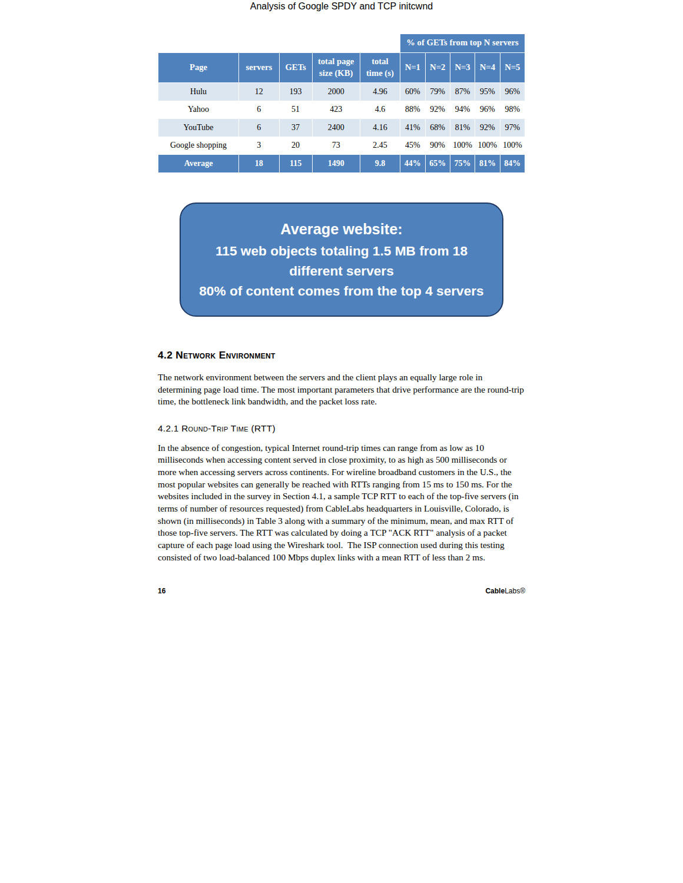Analysis of Google SPDY and TCP initcwnd
| | | | | | % of GETs from top N servers |
| --- | --- | --- | --- | --- | --- |
| Page | servers | GETs | total page size (KB) | total time (s) | N=1 | N=2 | N=3 | N=4 | N=5 |
| Hulu | 12 | 193 | 2000 | 4.96 | 60% | 79% | 87% | 95% | 96% |
| Yahoo | 6 | 51 | 423 | 4.6 | 88% | 92% | 94% | 96% | 98% |
| YouTube | 6 | 37 | 2400 | 4.16 | 41% | 68% | 81% | 92% | 97% |
| Google shopping | 3 | 20 | 73 | 2.45 | 45% | 90% | 100% | 100% | 100% |
| Average | 18 | 115 | 1490 | 9.8 | 44% | 65% | 75% | 81% | 84% |
Average website:
115 web objects totaling 1.5 MB from 18 different servers
80% of content comes from the top 4 servers
4.2 Network Environment
The network environment between the servers and the client plays an equally large role in determining page load time. The most important parameters that drive performance are the round-trip time, the bottleneck link bandwidth, and the packet loss rate.
4.2.1 Round-Trip Time (RTT)
In the absence of congestion, typical Internet round-trip times can range from as low as 10 milliseconds when accessing content served in close proximity, to as high as 500 milliseconds or more when accessing servers across continents. For wireline broadband customers in the U.S., the most popular websites can generally be reached with RTTs ranging from 15 ms to 150 ms. For the websites included in the survey in Section 4.1, a sample TCP RTT to each of the top-five servers (in terms of number of resources requested) from CableLabs headquarters in Louisville, Colorado, is shown (in milliseconds) in Table 3 along with a summary of the minimum, mean, and max RTT of those top-five servers. The RTT was calculated by doing a TCP "ACK RTT" analysis of a packet capture of each page load using the Wireshark tool. The ISP connection used during this testing consisted of two load-balanced 100 Mbps duplex links with a mean RTT of less than 2 ms.
16 Cable Labs®